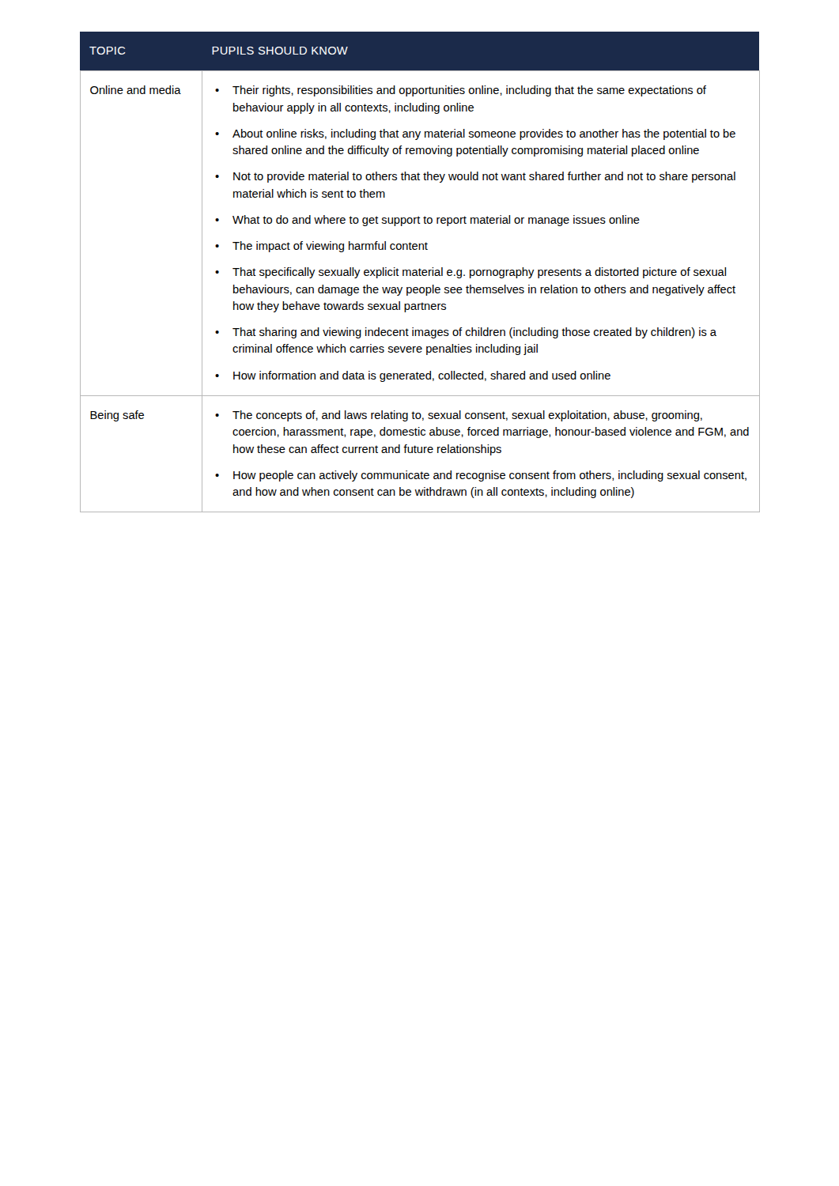| TOPIC | PUPILS SHOULD KNOW |
| --- | --- |
| Online and media | Their rights, responsibilities and opportunities online, including that the same expectations of behaviour apply in all contexts, including online About online risks, including that any material someone provides to another has the potential to be shared online and the difficulty of removing potentially compromising material placed online Not to provide material to others that they would not want shared further and not to share personal material which is sent to them What to do and where to get support to report material or manage issues online The impact of viewing harmful content That specifically sexually explicit material e.g. pornography presents a distorted picture of sexual behaviours, can damage the way people see themselves in relation to others and negatively affect how they behave towards sexual partners That sharing and viewing indecent images of children (including those created by children) is a criminal offence which carries severe penalties including jail How information and data is generated, collected, shared and used online |
| Being safe | The concepts of, and laws relating to, sexual consent, sexual exploitation, abuse, grooming, coercion, harassment, rape, domestic abuse, forced marriage, honour-based violence and FGM, and how these can affect current and future relationships How people can actively communicate and recognise consent from others, including sexual consent, and how and when consent can be withdrawn (in all contexts, including online) |